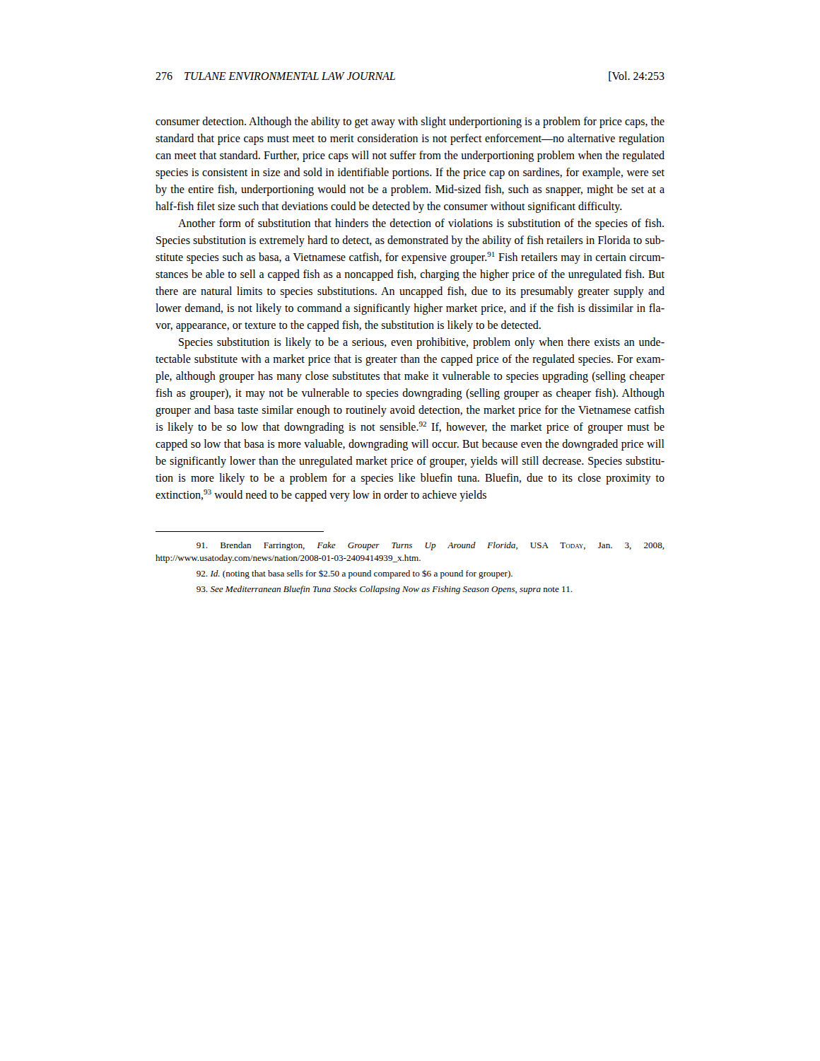276 TULANE ENVIRONMENTAL LAW JOURNAL [Vol. 24:253
consumer detection. Although the ability to get away with slight underportioning is a problem for price caps, the standard that price caps must meet to merit consideration is not perfect enforcement—no alternative regulation can meet that standard. Further, price caps will not suffer from the underportioning problem when the regulated species is consistent in size and sold in identifiable portions. If the price cap on sardines, for example, were set by the entire fish, underportioning would not be a problem. Mid-sized fish, such as snapper, might be set at a half-fish filet size such that deviations could be detected by the consumer without significant difficulty.
Another form of substitution that hinders the detection of violations is substitution of the species of fish. Species substitution is extremely hard to detect, as demonstrated by the ability of fish retailers in Florida to substitute species such as basa, a Vietnamese catfish, for expensive grouper.91 Fish retailers may in certain circumstances be able to sell a capped fish as a noncapped fish, charging the higher price of the unregulated fish. But there are natural limits to species substitutions. An uncapped fish, due to its presumably greater supply and lower demand, is not likely to command a significantly higher market price, and if the fish is dissimilar in flavor, appearance, or texture to the capped fish, the substitution is likely to be detected.
Species substitution is likely to be a serious, even prohibitive, problem only when there exists an undetectable substitute with a market price that is greater than the capped price of the regulated species. For example, although grouper has many close substitutes that make it vulnerable to species upgrading (selling cheaper fish as grouper), it may not be vulnerable to species downgrading (selling grouper as cheaper fish). Although grouper and basa taste similar enough to routinely avoid detection, the market price for the Vietnamese catfish is likely to be so low that downgrading is not sensible.92 If, however, the market price of grouper must be capped so low that basa is more valuable, downgrading will occur. But because even the downgraded price will be significantly lower than the unregulated market price of grouper, yields will still decrease. Species substitution is more likely to be a problem for a species like bluefin tuna. Bluefin, due to its close proximity to extinction,93 would need to be capped very low in order to achieve yields
91. Brendan Farrington, Fake Grouper Turns Up Around Florida, USA Today, Jan. 3, 2008, http://www.usatoday.com/news/nation/2008-01-03-2409414939_x.htm.
92. Id. (noting that basa sells for $2.50 a pound compared to $6 a pound for grouper).
93. See Mediterranean Bluefin Tuna Stocks Collapsing Now as Fishing Season Opens, supra note 11.